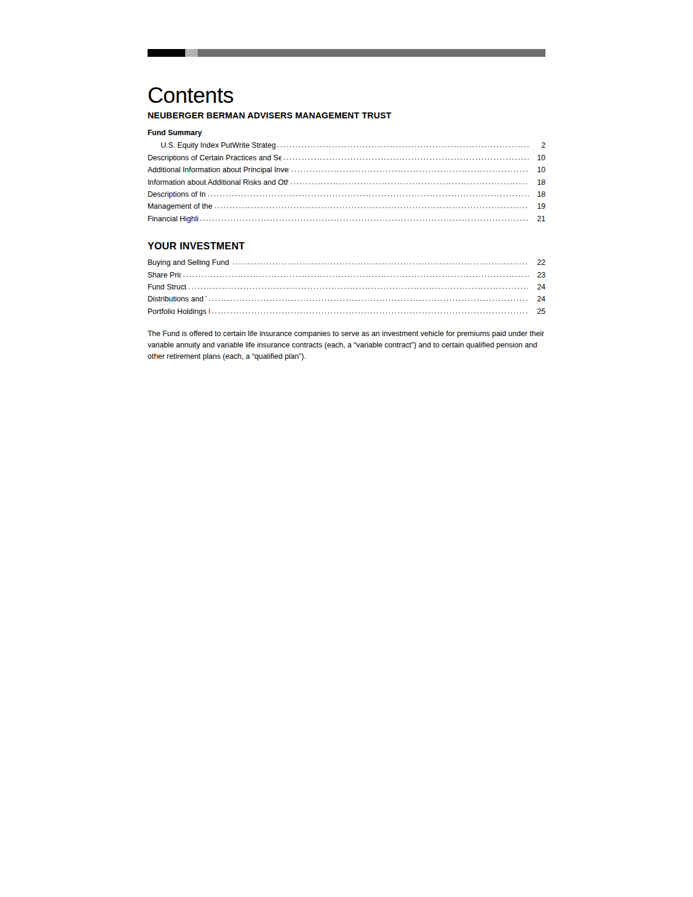Contents
NEUBERGER BERMAN ADVISERS MANAGEMENT TRUST
Fund Summary
U.S. Equity Index PutWrite Strategy Portfolio ........................................................................................................... 2
Descriptions of Certain Practices and Security Types ......................................................................................................... 10
Additional Information about Principal Investment Risks ..................................................................................................... 10
Information about Additional Risks and Other Practices ..................................................................................................... 18
Descriptions of Indices ......................................................................................................................................... 18
Management of the Fund ..................................................................................................................................... 19
Financial Highlights ........................................................................................................................................... 21
YOUR INVESTMENT
Buying and Selling Fund Shares ............................................................................................................................. 22
Share Prices ................................................................................................................................................. 23
Fund Structure .............................................................................................................................................. 24
Distributions and Taxes ......................................................................................................................................... 24
Portfolio Holdings Policy ....................................................................................................................................... 25
The Fund is offered to certain life insurance companies to serve as an investment vehicle for premiums paid under their variable annuity and variable life insurance contracts (each, a “variable contract”) and to certain qualified pension and other retirement plans (each, a “qualified plan”).